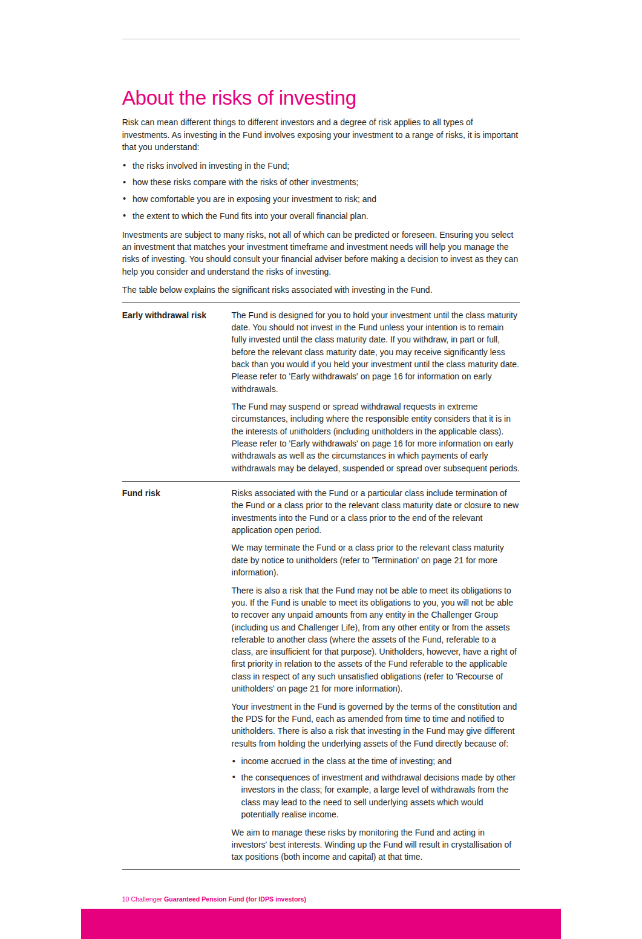About the risks of investing
Risk can mean different things to different investors and a degree of risk applies to all types of investments. As investing in the Fund involves exposing your investment to a range of risks, it is important that you understand:
the risks involved in investing in the Fund;
how these risks compare with the risks of other investments;
how comfortable you are in exposing your investment to risk; and
the extent to which the Fund fits into your overall financial plan.
Investments are subject to many risks, not all of which can be predicted or foreseen. Ensuring you select an investment that matches your investment timeframe and investment needs will help you manage the risks of investing. You should consult your financial adviser before making a decision to invest as they can help you consider and understand the risks of investing.
The table below explains the significant risks associated with investing in the Fund.
| Early withdrawal risk | The Fund is designed for you to hold your investment until the class maturity date. You should not invest in the Fund unless your intention is to remain fully invested until the class maturity date. If you withdraw, in part or full, before the relevant class maturity date, you may receive significantly less back than you would if you held your investment until the class maturity date. Please refer to 'Early withdrawals' on page 16 for information on early withdrawals. The Fund may suspend or spread withdrawal requests in extreme circumstances, including where the responsible entity considers that it is in the interests of unitholders (including unitholders in the applicable class). Please refer to 'Early withdrawals' on page 16 for more information on early withdrawals as well as the circumstances in which payments of early withdrawals may be delayed, suspended or spread over subsequent periods. |
| Fund risk | Risks associated with the Fund or a particular class include termination of the Fund or a class prior to the relevant class maturity date or closure to new investments into the Fund or a class prior to the end of the relevant application open period. We may terminate the Fund or a class prior to the relevant class maturity date by notice to unitholders (refer to 'Termination' on page 21 for more information). There is also a risk that the Fund may not be able to meet its obligations to you. If the Fund is unable to meet its obligations to you, you will not be able to recover any unpaid amounts from any entity in the Challenger Group (including us and Challenger Life), from any other entity or from the assets referable to another class (where the assets of the Fund, referable to a class, are insufficient for that purpose). Unitholders, however, have a right of first priority in relation to the assets of the Fund referable to the applicable class in respect of any such unsatisfied obligations (refer to 'Recourse of unitholders' on page 21 for more information). Your investment in the Fund is governed by the terms of the constitution and the PDS for the Fund, each as amended from time to time and notified to unitholders. There is also a risk that investing in the Fund may give different results from holding the underlying assets of the Fund directly because of: income accrued in the class at the time of investing; and the consequences of investment and withdrawal decisions made by other investors in the class; for example, a large level of withdrawals from the class may lead to the need to sell underlying assets which would potentially realise income. We aim to manage these risks by monitoring the Fund and acting in investors' best interests. Winding up the Fund will result in crystallisation of tax positions (both income and capital) at that time. |
10 Challenger Guaranteed Pension Fund (for IDPS investors)